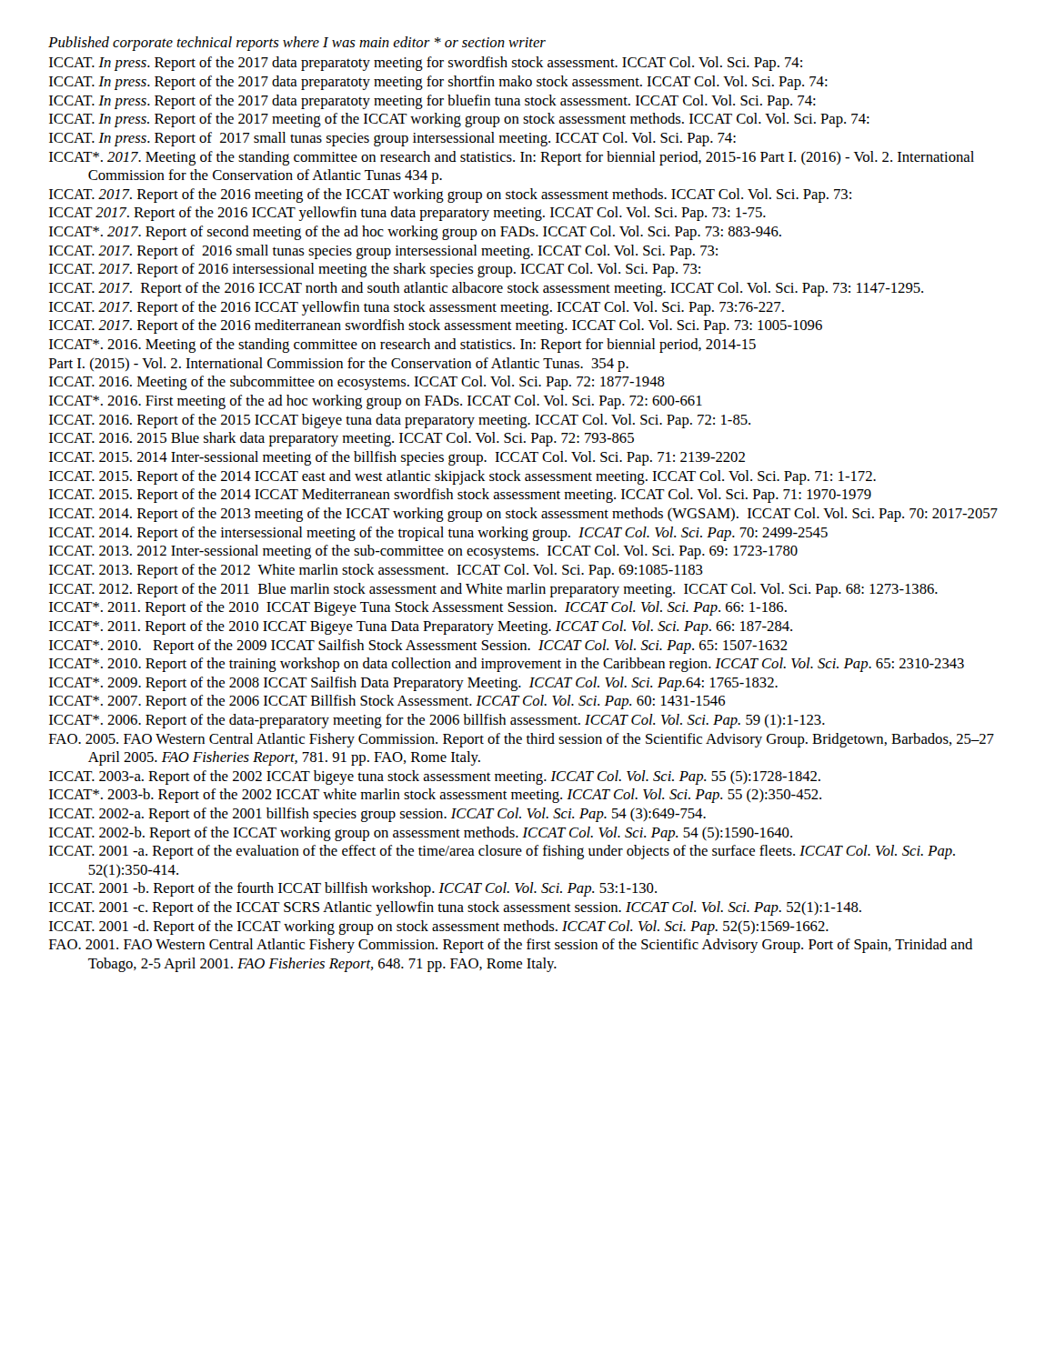Published corporate technical reports where I was main editor * or section writer
ICCAT. In press. Report of the 2017 data preparatoty meeting for swordfish stock assessment. ICCAT Col. Vol. Sci. Pap. 74:
ICCAT. In press. Report of the 2017 data preparatoty meeting for shortfin mako stock assessment. ICCAT Col. Vol. Sci. Pap. 74:
ICCAT. In press. Report of the 2017 data preparatoty meeting for bluefin tuna stock assessment. ICCAT Col. Vol. Sci. Pap. 74:
ICCAT. In press. Report of the 2017 meeting of the ICCAT working group on stock assessment methods. ICCAT Col. Vol. Sci. Pap. 74:
ICCAT. In press. Report of 2017 small tunas species group intersessional meeting. ICCAT Col. Vol. Sci. Pap. 74:
ICCAT*. 2017. Meeting of the standing committee on research and statistics. In: Report for biennial period, 2015-16 Part I. (2016) - Vol. 2. International Commission for the Conservation of Atlantic Tunas 434 p.
ICCAT. 2017. Report of the 2016 meeting of the ICCAT working group on stock assessment methods. ICCAT Col. Vol. Sci. Pap. 73:
ICCAT 2017. Report of the 2016 ICCAT yellowfin tuna data preparatory meeting. ICCAT Col. Vol. Sci. Pap. 73: 1-75.
ICCAT*. 2017. Report of second meeting of the ad hoc working group on FADs. ICCAT Col. Vol. Sci. Pap. 73: 883-946.
ICCAT. 2017. Report of 2016 small tunas species group intersessional meeting. ICCAT Col. Vol. Sci. Pap. 73:
ICCAT. 2017. Report of 2016 intersessional meeting the shark species group. ICCAT Col. Vol. Sci. Pap. 73:
ICCAT. 2017. Report of the 2016 ICCAT north and south atlantic albacore stock assessment meeting. ICCAT Col. Vol. Sci. Pap. 73: 1147-1295.
ICCAT. 2017. Report of the 2016 ICCAT yellowfin tuna stock assessment meeting. ICCAT Col. Vol. Sci. Pap. 73:76-227.
ICCAT. 2017. Report of the 2016 mediterranean swordfish stock assessment meeting. ICCAT Col. Vol. Sci. Pap. 73: 1005-1096
ICCAT*. 2016. Meeting of the standing committee on research and statistics. In: Report for biennial period, 2014-15
Part I. (2015) - Vol. 2. International Commission for the Conservation of Atlantic Tunas. 354 p.
ICCAT. 2016. Meeting of the subcommittee on ecosystems. ICCAT Col. Vol. Sci. Pap. 72: 1877-1948
ICCAT*. 2016. First meeting of the ad hoc working group on FADs. ICCAT Col. Vol. Sci. Pap. 72: 600-661
ICCAT. 2016. Report of the 2015 ICCAT bigeye tuna data preparatory meeting. ICCAT Col. Vol. Sci. Pap. 72: 1-85.
ICCAT. 2016. 2015 Blue shark data preparatory meeting. ICCAT Col. Vol. Sci. Pap. 72: 793-865
ICCAT. 2015. 2014 Inter-sessional meeting of the billfish species group. ICCAT Col. Vol. Sci. Pap. 71: 2139-2202
ICCAT. 2015. Report of the 2014 ICCAT east and west atlantic skipjack stock assessment meeting. ICCAT Col. Vol. Sci. Pap. 71: 1-172.
ICCAT. 2015. Report of the 2014 ICCAT Mediterranean swordfish stock assessment meeting. ICCAT Col. Vol. Sci. Pap. 71: 1970-1979
ICCAT. 2014. Report of the 2013 meeting of the ICCAT working group on stock assessment methods (WGSAM). ICCAT Col. Vol. Sci. Pap. 70: 2017-2057
ICCAT. 2014. Report of the intersessional meeting of the tropical tuna working group. ICCAT Col. Vol. Sci. Pap. 70: 2499-2545
ICCAT. 2013. 2012 Inter-sessional meeting of the sub-committee on ecosystems. ICCAT Col. Vol. Sci. Pap. 69: 1723-1780
ICCAT. 2013. Report of the 2012 White marlin stock assessment. ICCAT Col. Vol. Sci. Pap. 69:1085-1183
ICCAT. 2012. Report of the 2011 Blue marlin stock assessment and White marlin preparatory meeting. ICCAT Col. Vol. Sci. Pap. 68: 1273-1386.
ICCAT*. 2011. Report of the 2010 ICCAT Bigeye Tuna Stock Assessment Session. ICCAT Col. Vol. Sci. Pap. 66: 1-186.
ICCAT*. 2011. Report of the 2010 ICCAT Bigeye Tuna Data Preparatory Meeting. ICCAT Col. Vol. Sci. Pap. 66: 187-284.
ICCAT*. 2010. Report of the 2009 ICCAT Sailfish Stock Assessment Session. ICCAT Col. Vol. Sci. Pap. 65: 1507-1632
ICCAT*. 2010. Report of the training workshop on data collection and improvement in the Caribbean region. ICCAT Col. Vol. Sci. Pap. 65: 2310-2343
ICCAT*. 2009. Report of the 2008 ICCAT Sailfish Data Preparatory Meeting. ICCAT Col. Vol. Sci. Pap. 64: 1765-1832.
ICCAT*. 2007. Report of the 2006 ICCAT Billfish Stock Assessment. ICCAT Col. Vol. Sci. Pap. 60: 1431-1546
ICCAT*. 2006. Report of the data-preparatory meeting for the 2006 billfish assessment. ICCAT Col. Vol. Sci. Pap. 59 (1):1-123.
FAO. 2005. FAO Western Central Atlantic Fishery Commission. Report of the third session of the Scientific Advisory Group. Bridgetown, Barbados, 25–27 April 2005. FAO Fisheries Report, 781. 91 pp. FAO, Rome Italy.
ICCAT. 2003-a. Report of the 2002 ICCAT bigeye tuna stock assessment meeting. ICCAT Col. Vol. Sci. Pap. 55 (5):1728-1842.
ICCAT*. 2003-b. Report of the 2002 ICCAT white marlin stock assessment meeting. ICCAT Col. Vol. Sci. Pap. 55 (2):350-452.
ICCAT. 2002-a. Report of the 2001 billfish species group session. ICCAT Col. Vol. Sci. Pap. 54 (3):649-754.
ICCAT. 2002-b. Report of the ICCAT working group on assessment methods. ICCAT Col. Vol. Sci. Pap. 54 (5):1590-1640.
ICCAT. 2001 -a. Report of the evaluation of the effect of the time/area closure of fishing under objects of the surface fleets. ICCAT Col. Vol. Sci. Pap. 52(1):350-414.
ICCAT. 2001 -b. Report of the fourth ICCAT billfish workshop. ICCAT Col. Vol. Sci. Pap. 53:1-130.
ICCAT. 2001 -c. Report of the ICCAT SCRS Atlantic yellowfin tuna stock assessment session. ICCAT Col. Vol. Sci. Pap. 52(1):1-148.
ICCAT. 2001 -d. Report of the ICCAT working group on stock assessment methods. ICCAT Col. Vol. Sci. Pap. 52(5):1569-1662.
FAO. 2001. FAO Western Central Atlantic Fishery Commission. Report of the first session of the Scientific Advisory Group. Port of Spain, Trinidad and Tobago, 2-5 April 2001. FAO Fisheries Report, 648. 71 pp. FAO, Rome Italy.